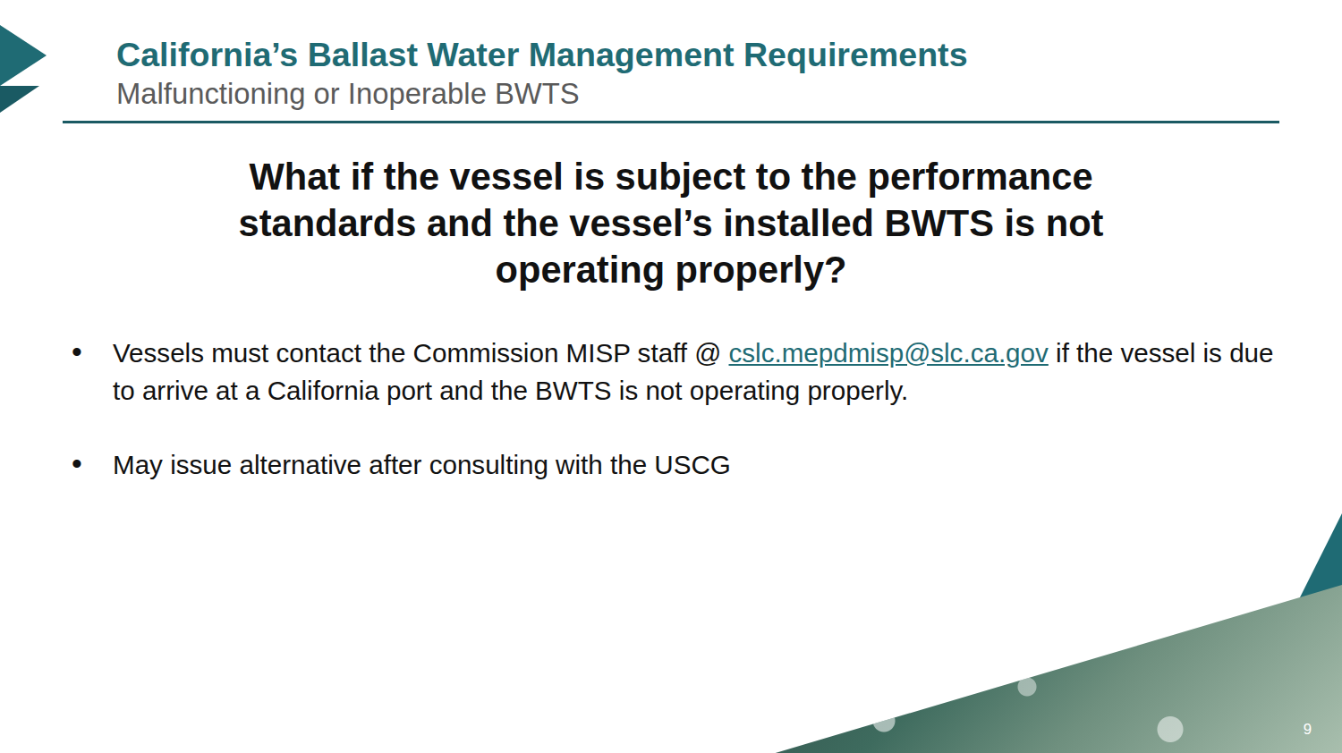California’s Ballast Water Management Requirements
Malfunctioning or Inoperable BWTS
What if the vessel is subject to the performance standards and the vessel’s installed BWTS is not operating properly?
Vessels must contact the Commission MISP staff @ cslc.mepdmisp@slc.ca.gov if the vessel is due to arrive at a California port and the BWTS is not operating properly.
May issue alternative after consulting with the USCG
9